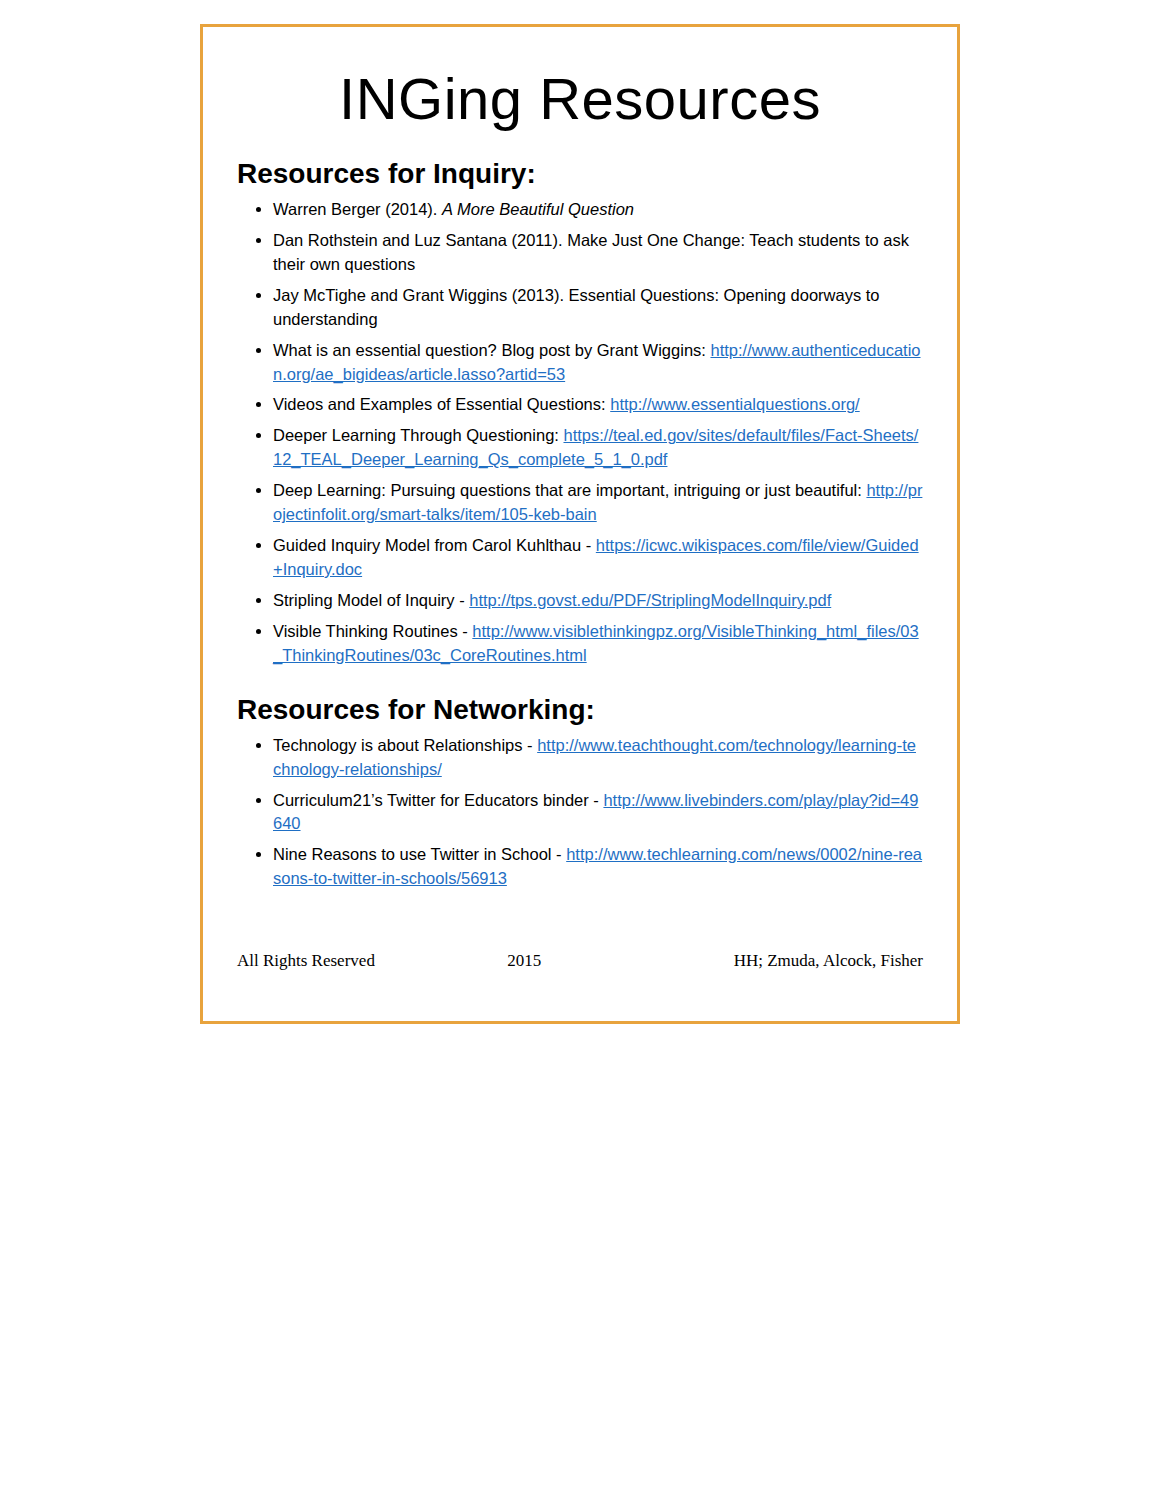INGing Resources
Resources for Inquiry:
Warren Berger (2014). A More Beautiful Question
Dan Rothstein and Luz Santana (2011). Make Just One Change: Teach students to ask their own questions
Jay McTighe and Grant Wiggins (2013). Essential Questions: Opening doorways to understanding
What is an essential question? Blog post by Grant Wiggins: http://www.authenticeducation.org/ae_bigideas/article.lasso?artid=53
Videos and Examples of Essential Questions: http://www.essentialquestions.org/
Deeper Learning Through Questioning: https://teal.ed.gov/sites/default/files/Fact-Sheets/12_TEAL_Deeper_Learning_Qs_complete_5_1_0.pdf
Deep Learning: Pursuing questions that are important, intriguing or just beautiful: http://projectinfolit.org/smart-talks/item/105-keb-bain
Guided Inquiry Model from Carol Kuhlthau - https://icwc.wikispaces.com/file/view/Guided+Inquiry.doc
Stripling Model of Inquiry - http://tps.govst.edu/PDF/StriplingModelInquiry.pdf
Visible Thinking Routines - http://www.visiblethinkingpz.org/VisibleThinking_html_files/03_ThinkingRoutines/03c_CoreRoutines.html
Resources for Networking:
Technology is about Relationships - http://www.teachthought.com/technology/learning-technology-relationships/
Curriculum21’s Twitter for Educators binder - http://www.livebinders.com/play/play?id=49640
Nine Reasons to use Twitter in School - http://www.techlearning.com/news/0002/nine-reasons-to-twitter-in-schools/56913
All Rights Reserved 2015 HH; Zmuda, Alcock, Fisher